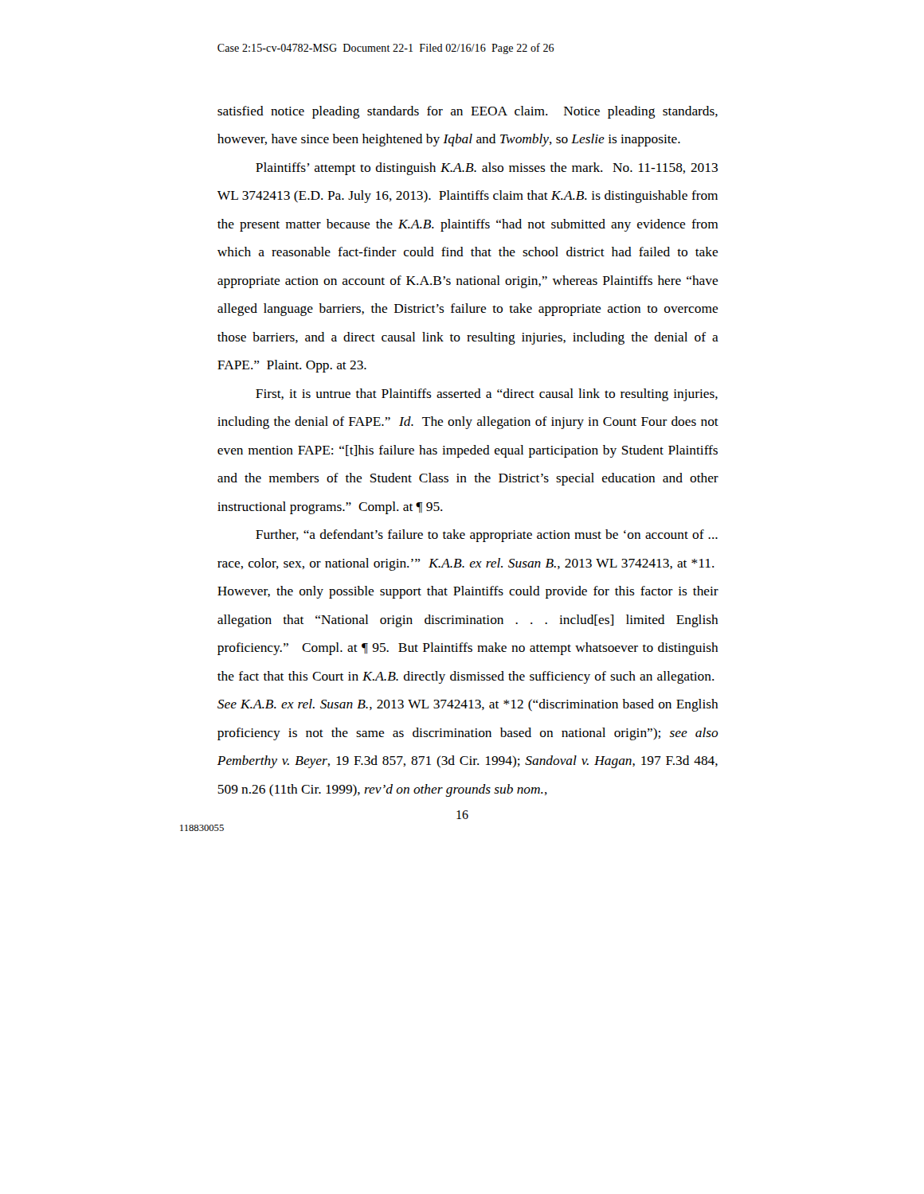Case 2:15-cv-04782-MSG Document 22-1 Filed 02/16/16 Page 22 of 26
satisfied notice pleading standards for an EEOA claim. Notice pleading standards, however, have since been heightened by Iqbal and Twombly, so Leslie is inapposite.
Plaintiffs’ attempt to distinguish K.A.B. also misses the mark. No. 11-1158, 2013 WL 3742413 (E.D. Pa. July 16, 2013). Plaintiffs claim that K.A.B. is distinguishable from the present matter because the K.A.B. plaintiffs “had not submitted any evidence from which a reasonable fact-finder could find that the school district had failed to take appropriate action on account of K.A.B’s national origin,” whereas Plaintiffs here “have alleged language barriers, the District’s failure to take appropriate action to overcome those barriers, and a direct causal link to resulting injuries, including the denial of a FAPE.” Plaint. Opp. at 23.
First, it is untrue that Plaintiffs asserted a “direct causal link to resulting injuries, including the denial of FAPE.” Id. The only allegation of injury in Count Four does not even mention FAPE: “[t]his failure has impeded equal participation by Student Plaintiffs and the members of the Student Class in the District’s special education and other instructional programs.” Compl. at ¶ 95.
Further, “a defendant’s failure to take appropriate action must be ‘on account of ... race, color, sex, or national origin.’” K.A.B. ex rel. Susan B., 2013 WL 3742413, at *11. However, the only possible support that Plaintiffs could provide for this factor is their allegation that “National origin discrimination . . . includ[es] limited English proficiency.” Compl. at ¶ 95. But Plaintiffs make no attempt whatsoever to distinguish the fact that this Court in K.A.B. directly dismissed the sufficiency of such an allegation. See K.A.B. ex rel. Susan B., 2013 WL 3742413, at *12 (“discrimination based on English proficiency is not the same as discrimination based on national origin”); see also Pemberthy v. Beyer, 19 F.3d 857, 871 (3d Cir. 1994); Sandoval v. Hagan, 197 F.3d 484, 509 n.26 (11th Cir. 1999), rev’d on other grounds sub nom.,
16
118830055